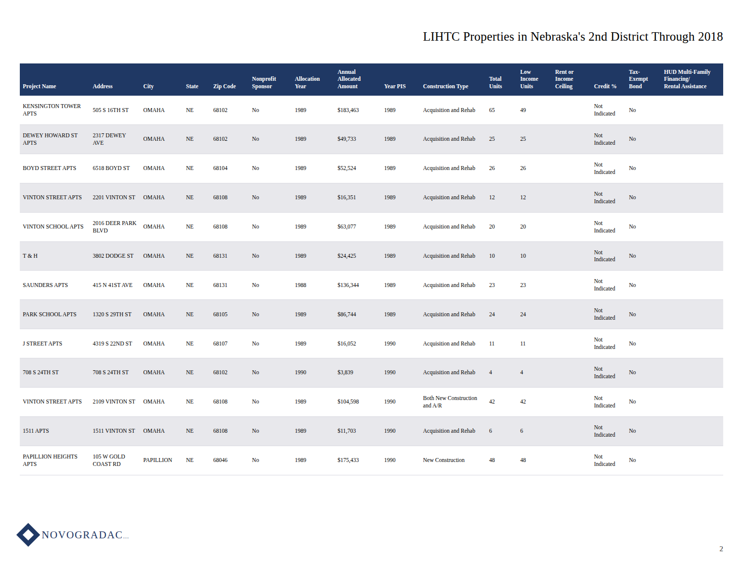LIHTC Properties in Nebraska's 2nd District Through 2018
| Project Name | Address | City | State | Zip Code | Nonprofit Sponsor | Allocation Year | Annual Allocated Amount | Year PIS | Construction Type | Total Units | Low Income Units | Rent or Income Ceiling | Credit % | Tax-Exempt Bond | HUD Multi-Family Financing/ Rental Assistance |
| --- | --- | --- | --- | --- | --- | --- | --- | --- | --- | --- | --- | --- | --- | --- | --- |
| KENSINGTON TOWER APTS | 505 S 16TH ST | OMAHA | NE | 68102 | No | 1989 | $183,463 | 1989 | Acquisition and Rehab | 65 | 49 | | Not Indicated | No | |
| DEWEY HOWARD ST APTS | 2317 DEWEY AVE | OMAHA | NE | 68102 | No | 1989 | $49,733 | 1989 | Acquisition and Rehab | 25 | 25 | | Not Indicated | No | |
| BOYD STREET APTS | 6518 BOYD ST | OMAHA | NE | 68104 | No | 1989 | $52,524 | 1989 | Acquisition and Rehab | 26 | 26 | | Not Indicated | No | |
| VINTON STREET APTS | 2201 VINTON ST | OMAHA | NE | 68108 | No | 1989 | $16,351 | 1989 | Acquisition and Rehab | 12 | 12 | | Not Indicated | No | |
| VINTON SCHOOL APTS | 2016 DEER PARK BLVD | OMAHA | NE | 68108 | No | 1989 | $63,077 | 1989 | Acquisition and Rehab | 20 | 20 | | Not Indicated | No | |
| T & H | 3802 DODGE ST | OMAHA | NE | 68131 | No | 1989 | $24,425 | 1989 | Acquisition and Rehab | 10 | 10 | | Not Indicated | No | |
| SAUNDERS APTS | 415 N 41ST AVE | OMAHA | NE | 68131 | No | 1988 | $136,344 | 1989 | Acquisition and Rehab | 23 | 23 | | Not Indicated | No | |
| PARK SCHOOL APTS | 1320 S 29TH ST | OMAHA | NE | 68105 | No | 1989 | $86,744 | 1989 | Acquisition and Rehab | 24 | 24 | | Not Indicated | No | |
| J STREET APTS | 4319 S 22ND ST | OMAHA | NE | 68107 | No | 1989 | $16,052 | 1990 | Acquisition and Rehab | 11 | 11 | | Not Indicated | No | |
| 708 S 24TH ST | 708 S 24TH ST | OMAHA | NE | 68102 | No | 1990 | $3,839 | 1990 | Acquisition and Rehab | 4 | 4 | | Not Indicated | No | |
| VINTON STREET APTS | 2109 VINTON ST | OMAHA | NE | 68108 | No | 1989 | $104,598 | 1990 | Both New Construction and A/R | 42 | 42 | | Not Indicated | No | |
| 1511 APTS | 1511 VINTON ST | OMAHA | NE | 68108 | No | 1989 | $11,703 | 1990 | Acquisition and Rehab | 6 | 6 | | Not Indicated | No | |
| PAPILLION HEIGHTS APTS | 105 W GOLD COAST RD | PAPILLION | NE | 68046 | No | 1989 | $175,433 | 1990 | New Construction | 48 | 48 | | Not Indicated | No | |
NOVOGRADAC…
2